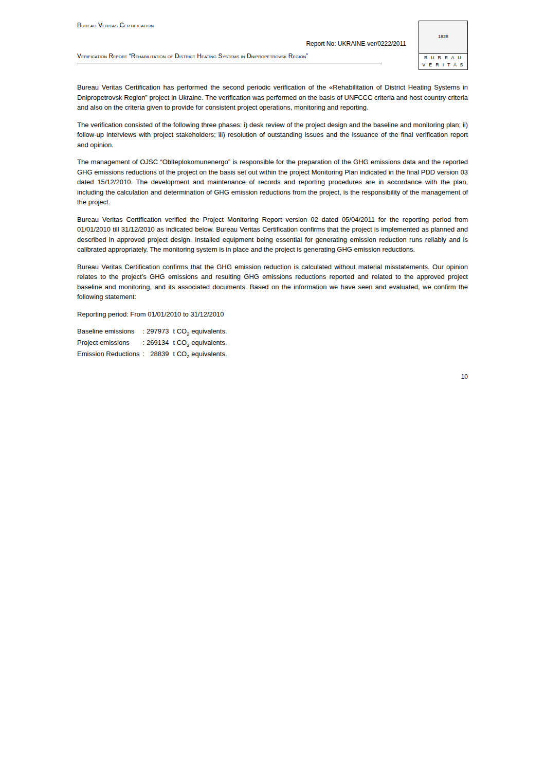1828
B U R E A U V E R I T A S
Bureau Veritas Certification
Report No: UKRAINE-ver/0222/2011
Verification Report “Rehabilitation of District Heating Systems in Dnipropetrovsk Region”
Bureau Veritas Certification has performed the second periodic verification of the «Rehabilitation of District Heating Systems in Dnipropetrovsk Region” project in Ukraine. The verification was performed on the basis of UNFCCC criteria and host country criteria and also on the criteria given to provide for consistent project operations, monitoring and reporting.
The verification consisted of the following three phases: i) desk review of the project design and the baseline and monitoring plan; ii) follow-up interviews with project stakeholders; iii) resolution of outstanding issues and the issuance of the final verification report and opinion.
The management of OJSC “Oblteplokomunenergo” is responsible for the preparation of the GHG emissions data and the reported GHG emissions reductions of the project on the basis set out within the project Monitoring Plan indicated in the final PDD version 03 dated 15/12/2010. The development and maintenance of records and reporting procedures are in accordance with the plan, including the calculation and determination of GHG emission reductions from the project, is the responsibility of the management of the project.
Bureau Veritas Certification verified the Project Monitoring Report version 02 dated 05/04/2011 for the reporting period from 01/01/2010 till 31/12/2010 as indicated below. Bureau Veritas Certification confirms that the project is implemented as planned and described in approved project design. Installed equipment being essential for generating emission reduction runs reliably and is calibrated appropriately. The monitoring system is in place and the project is generating GHG emission reductions.
Bureau Veritas Certification confirms that the GHG emission reduction is calculated without material misstatements. Our opinion relates to the project’s GHG emissions and resulting GHG emissions reductions reported and related to the approved project baseline and monitoring, and its associated documents. Based on the information we have seen and evaluated, we confirm the following statement:
Reporting period: From 01/01/2010 to 31/12/2010
| Baseline emissions | : | 297973 | t CO 2 equivalents. |
| Project emissions | : | 269134 | t CO 2 equivalents. |
| Emission Reductions | : | 28839 | t CO 2 equivalents. |
10